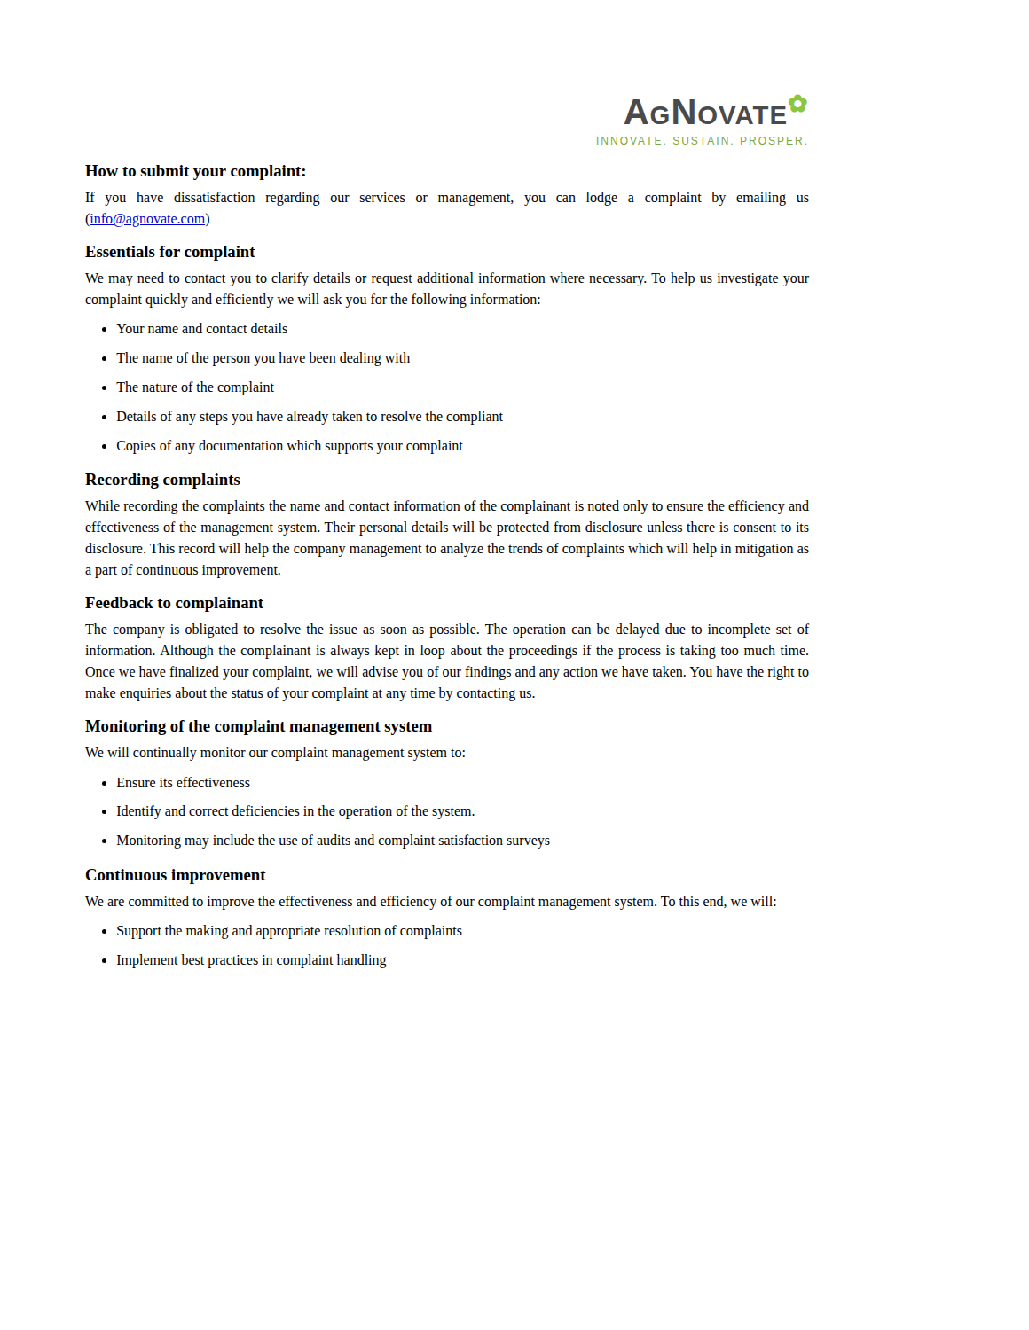AGNOVATE✿
INNOVATE. SUSTAIN. PROSPER.
How to submit your complaint:
If you have dissatisfaction regarding our services or management, you can lodge a complaint by emailing us (info@agnovate.com)
Essentials for complaint
We may need to contact you to clarify details or request additional information where necessary. To help us investigate your complaint quickly and efficiently we will ask you for the following information:
Your name and contact details
The name of the person you have been dealing with
The nature of the complaint
Details of any steps you have already taken to resolve the compliant
Copies of any documentation which supports your complaint
Recording complaints
While recording the complaints the name and contact information of the complainant is noted only to ensure the efficiency and effectiveness of the management system. Their personal details will be protected from disclosure unless there is consent to its disclosure. This record will help the company management to analyze the trends of complaints which will help in mitigation as a part of continuous improvement.
Feedback to complainant
The company is obligated to resolve the issue as soon as possible. The operation can be delayed due to incomplete set of information. Although the complainant is always kept in loop about the proceedings if the process is taking too much time. Once we have finalized your complaint, we will advise you of our findings and any action we have taken. You have the right to make enquiries about the status of your complaint at any time by contacting us.
Monitoring of the complaint management system
We will continually monitor our complaint management system to:
Ensure its effectiveness
Identify and correct deficiencies in the operation of the system.
Monitoring may include the use of audits and complaint satisfaction surveys
Continuous improvement
We are committed to improve the effectiveness and efficiency of our complaint management system. To this end, we will:
Support the making and appropriate resolution of complaints
Implement best practices in complaint handling